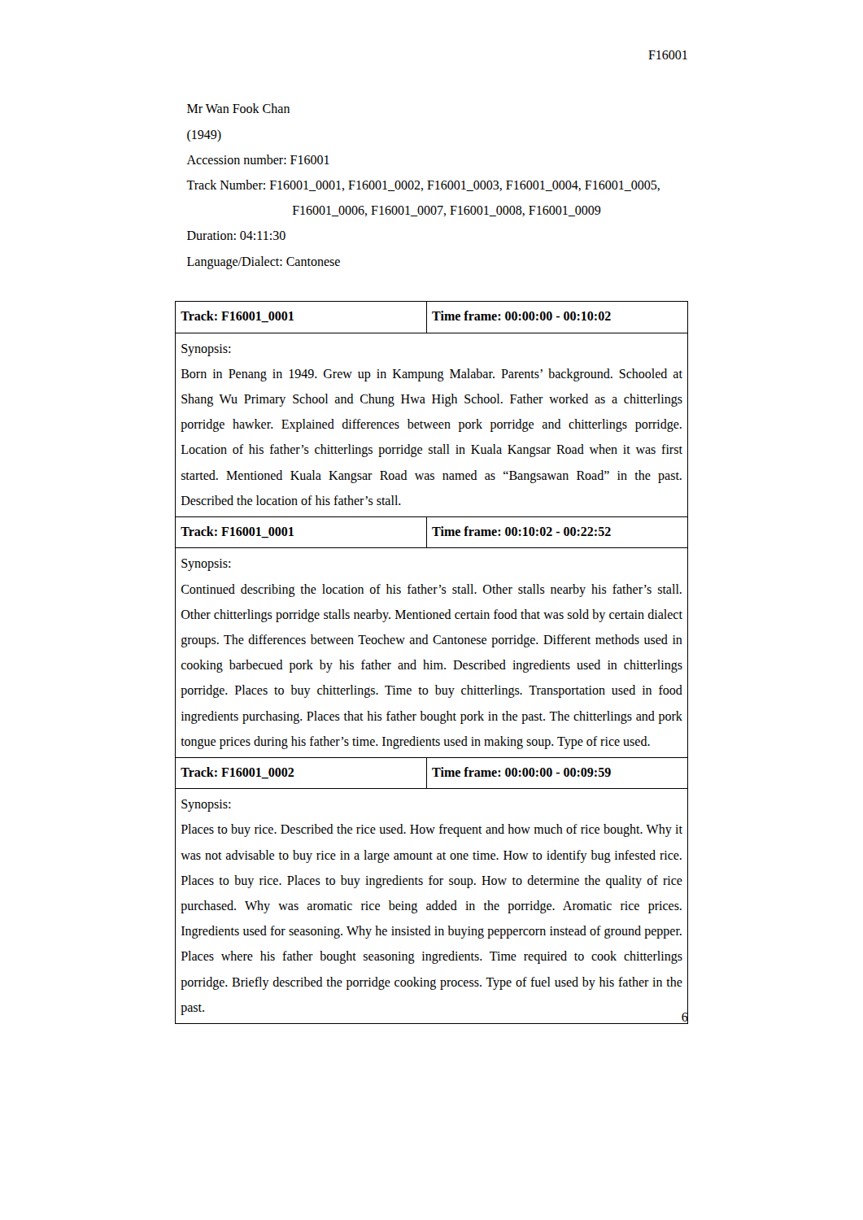F16001
Mr Wan Fook Chan
(1949)
Accession number: F16001
Track Number: F16001_0001, F16001_0002, F16001_0003, F16001_0004, F16001_0005,
F16001_0006, F16001_0007, F16001_0008, F16001_0009
Duration: 04:11:30
Language/Dialect: Cantonese
| Track: F16001_0001 | Time frame: 00:00:00 - 00:10:02 |
| Synopsis: Born in Penang in 1949. Grew up in Kampung Malabar. Parents’ background. Schooled at Shang Wu Primary School and Chung Hwa High School. Father worked as a chitterlings porridge hawker. Explained differences between pork porridge and chitterlings porridge. Location of his father’s chitterlings porridge stall in Kuala Kangsar Road when it was first started. Mentioned Kuala Kangsar Road was named as “Bangsawan Road” in the past. Described the location of his father’s stall. |
| Track: F16001_0001 | Time frame: 00:10:02 - 00:22:52 |
| Synopsis: Continued describing the location of his father’s stall. Other stalls nearby his father’s stall. Other chitterlings porridge stalls nearby. Mentioned certain food that was sold by certain dialect groups. The differences between Teochew and Cantonese porridge. Different methods used in cooking barbecued pork by his father and him. Described ingredients used in chitterlings porridge. Places to buy chitterlings. Time to buy chitterlings. Transportation used in food ingredients purchasing. Places that his father bought pork in the past. The chitterlings and pork tongue prices during his father’s time. Ingredients used in making soup. Type of rice used. |
| Track: F16001_0002 | Time frame: 00:00:00 - 00:09:59 |
| Synopsis: Places to buy rice. Described the rice used. How frequent and how much of rice bought. Why it was not advisable to buy rice in a large amount at one time. How to identify bug infested rice. Places to buy rice. Places to buy ingredients for soup. How to determine the quality of rice purchased. Why was aromatic rice being added in the porridge. Aromatic rice prices. Ingredients used for seasoning. Why he insisted in buying peppercorn instead of ground pepper. Places where his father bought seasoning ingredients. Time required to cook chitterlings porridge. Briefly described the porridge cooking process. Type of fuel used by his father in the past. |
6